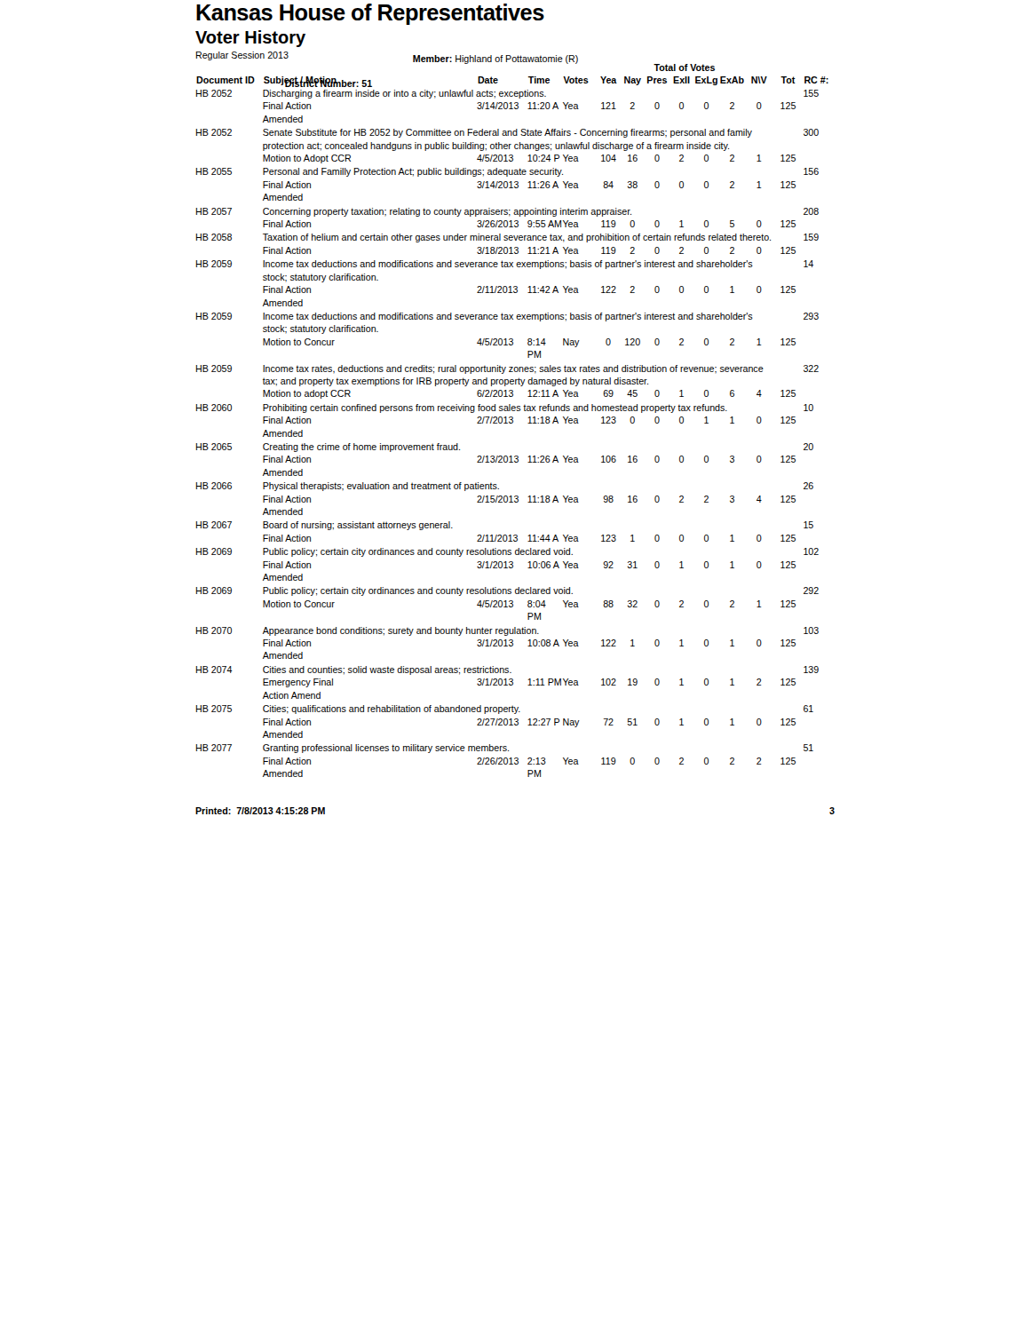Kansas House of Representatives
Voter History
Regular Session 2013
Member: Highland of Pottawatomie (R)
District Number: 51
| | Total of Votes | |
| --- | --- | --- |
| Document ID | Subject / Motion | Date | Time | Votes | Yea | Nay | Pres | ExII | ExLg | ExAb | N\V | Tot | RC #: |
| HB 2052 | Discharging a firearm inside or into a city; unlawful acts; exceptions. | | 155 |
| | Final Action Amended | 3/14/2013 | 11:20 A | Yea | 121 | 2 | 0 | 0 | 0 | 2 | 0 | 125 | |
| HB 2052 | Senate Substitute for HB 2052 by Committee on Federal and State Affairs - Concerning firearms; personal and family protection act; concealed handguns in public building; other changes; unlawful discharge of a firearm inside city. | | 300 |
| | Motion to Adopt CCR | 4/5/2013 | 10:24 P | Yea | 104 | 16 | 0 | 2 | 0 | 2 | 1 | 125 | |
| HB 2055 | Personal and Familly Protection Act; public buildings; adequate security. | | 156 |
| | Final Action Amended | 3/14/2013 | 11:26 A | Yea | 84 | 38 | 0 | 0 | 0 | 2 | 1 | 125 | |
| HB 2057 | Concerning property taxation; relating to county appraisers; appointing interim appraiser. | | 208 |
| | Final Action | 3/26/2013 | 9:55 AM | Yea | 119 | 0 | 0 | 1 | 0 | 5 | 0 | 125 | |
| HB 2058 | Taxation of helium and certain other gases under mineral severance tax, and prohibition of certain refunds related thereto. | | 159 |
| | Final Action | 3/18/2013 | 11:21 A | Yea | 119 | 2 | 0 | 2 | 0 | 2 | 0 | 125 | |
| HB 2059 | Income tax deductions and modifications and severance tax exemptions; basis of partner's interest and shareholder's stock; statutory clarification. | | 14 |
| | Final Action Amended | 2/11/2013 | 11:42 A | Yea | 122 | 2 | 0 | 0 | 0 | 1 | 0 | 125 | |
| HB 2059 | Income tax deductions and modifications and severance tax exemptions; basis of partner's interest and shareholder's stock; statutory clarification. | | 293 |
| | Motion to Concur | 4/5/2013 | 8:14 PM | Nay | 0 | 120 | 0 | 2 | 0 | 2 | 1 | 125 | |
| HB 2059 | Income tax rates, deductions and credits; rural opportunity zones; sales tax rates and distribution of revenue; severance tax; and property tax exemptions for IRB property and property damaged by natural disaster. | | 322 |
| | Motion to adopt CCR | 6/2/2013 | 12:11 A | Yea | 69 | 45 | 0 | 1 | 0 | 6 | 4 | 125 | |
| HB 2060 | Prohibiting certain confined persons from receiving food sales tax refunds and homestead property tax refunds. | | 10 |
| | Final Action Amended | 2/7/2013 | 11:18 A | Yea | 123 | 0 | 0 | 0 | 1 | 1 | 0 | 125 | |
| HB 2065 | Creating the crime of home improvement fraud. | | 20 |
| | Final Action Amended | 2/13/2013 | 11:26 A | Yea | 106 | 16 | 0 | 0 | 0 | 3 | 0 | 125 | |
| HB 2066 | Physical therapists; evaluation and treatment of patients. | | 26 |
| | Final Action Amended | 2/15/2013 | 11:18 A | Yea | 98 | 16 | 0 | 2 | 2 | 3 | 4 | 125 | |
| HB 2067 | Board of nursing; assistant attorneys general. | | 15 |
| | Final Action | 2/11/2013 | 11:44 A | Yea | 123 | 1 | 0 | 0 | 0 | 1 | 0 | 125 | |
| HB 2069 | Public policy; certain city ordinances and county resolutions declared void. | | 102 |
| | Final Action Amended | 3/1/2013 | 10:06 A | Yea | 92 | 31 | 0 | 1 | 0 | 1 | 0 | 125 | |
| HB 2069 | Public policy; certain city ordinances and county resolutions declared void. | | 292 |
| | Motion to Concur | 4/5/2013 | 8:04 PM | Yea | 88 | 32 | 0 | 2 | 0 | 2 | 1 | 125 | |
| HB 2070 | Appearance bond conditions; surety and bounty hunter regulation. | | 103 |
| | Final Action Amended | 3/1/2013 | 10:08 A | Yea | 122 | 1 | 0 | 1 | 0 | 1 | 0 | 125 | |
| HB 2074 | Cities and counties; solid waste disposal areas; restrictions. | | 139 |
| | Emergency Final Action Amend | 3/1/2013 | 1:11 PM | Yea | 102 | 19 | 0 | 1 | 0 | 1 | 2 | 125 | |
| HB 2075 | Cities; qualifications and rehabilitation of abandoned property. | | 61 |
| | Final Action Amended | 2/27/2013 | 12:27 P | Nay | 72 | 51 | 0 | 1 | 0 | 1 | 0 | 125 | |
| HB 2077 | Granting professional licenses to military service members. | | 51 |
| | Final Action Amended | 2/26/2013 | 2:13 PM | Yea | 119 | 0 | 0 | 2 | 0 | 2 | 2 | 125 | |
Printed: 7/8/2013 4:15:28 PM 3